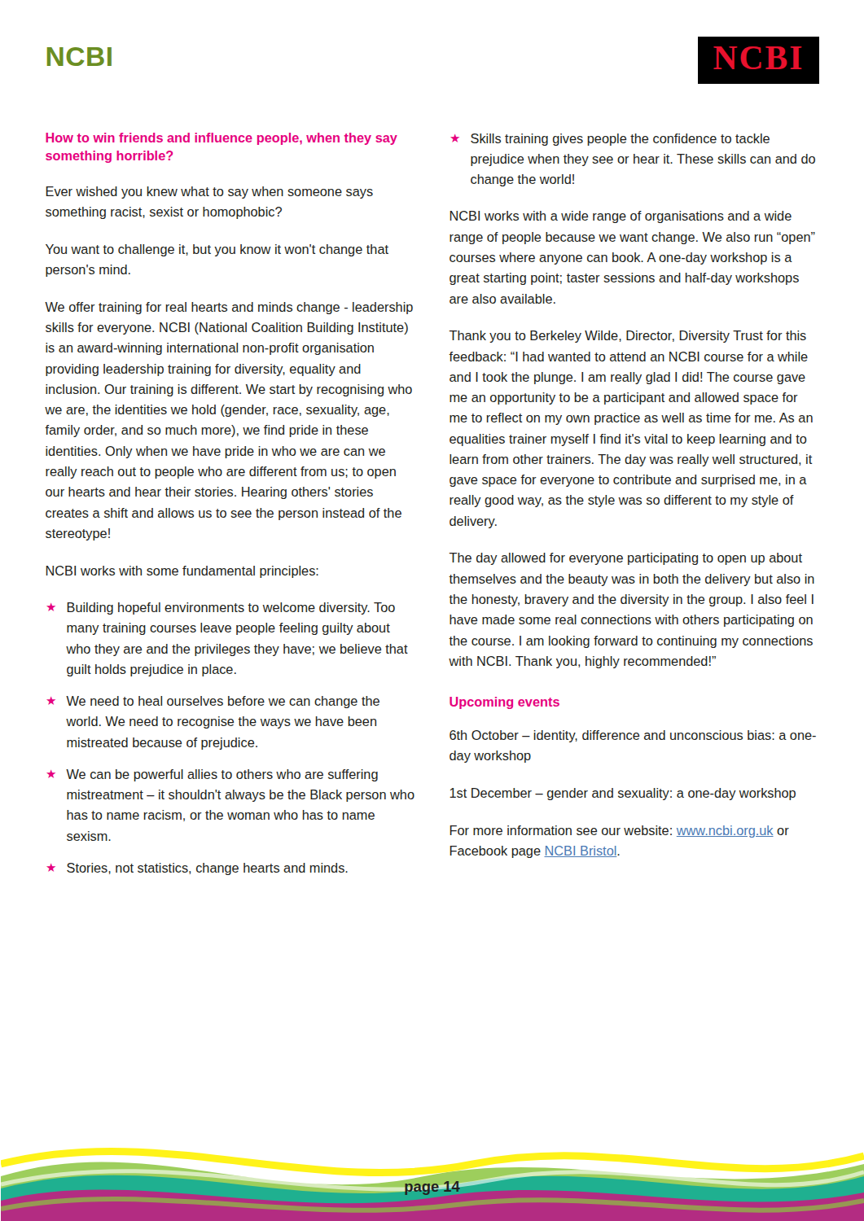NCBI
NCBI
How to win friends and influence people, when they say something horrible?
Ever wished you knew what to say when someone says something racist, sexist or homophobic?
You want to challenge it, but you know it won't change that person's mind.
We offer training for real hearts and minds change - leadership skills for everyone. NCBI (National Coalition Building Institute) is an award-winning international non-profit organisation providing leadership training for diversity, equality and inclusion. Our training is different. We start by recognising who we are, the identities we hold (gender, race, sexuality, age, family order, and so much more), we find pride in these identities. Only when we have pride in who we are can we really reach out to people who are different from us; to open our hearts and hear their stories. Hearing others' stories creates a shift and allows us to see the person instead of the stereotype!
NCBI works with some fundamental principles:
Building hopeful environments to welcome diversity. Too many training courses leave people feeling guilty about who they are and the privileges they have; we believe that guilt holds prejudice in place.
We need to heal ourselves before we can change the world. We need to recognise the ways we have been mistreated because of prejudice.
We can be powerful allies to others who are suffering mistreatment – it shouldn't always be the Black person who has to name racism, or the woman who has to name sexism.
Stories, not statistics, change hearts and minds.
Skills training gives people the confidence to tackle prejudice when they see or hear it. These skills can and do change the world!
NCBI works with a wide range of organisations and a wide range of people because we want change. We also run “open” courses where anyone can book. A one-day workshop is a great starting point; taster sessions and half-day workshops are also available.
Thank you to Berkeley Wilde, Director, Diversity Trust for this feedback: “I had wanted to attend an NCBI course for a while and I took the plunge. I am really glad I did! The course gave me an opportunity to be a participant and allowed space for me to reflect on my own practice as well as time for me. As an equalities trainer myself I find it's vital to keep learning and to learn from other trainers. The day was really well structured, it gave space for everyone to contribute and surprised me, in a really good way, as the style was so different to my style of delivery.
The day allowed for everyone participating to open up about themselves and the beauty was in both the delivery but also in the honesty, bravery and the diversity in the group. I also feel I have made some real connections with others participating on the course. I am looking forward to continuing my connections with NCBI. Thank you, highly recommended!”
Upcoming events
6th October – identity, difference and unconscious bias: a one-day workshop
1st December – gender and sexuality: a one-day workshop
For more information see our website: www.ncbi.org.uk or Facebook page NCBI Bristol.
page 14